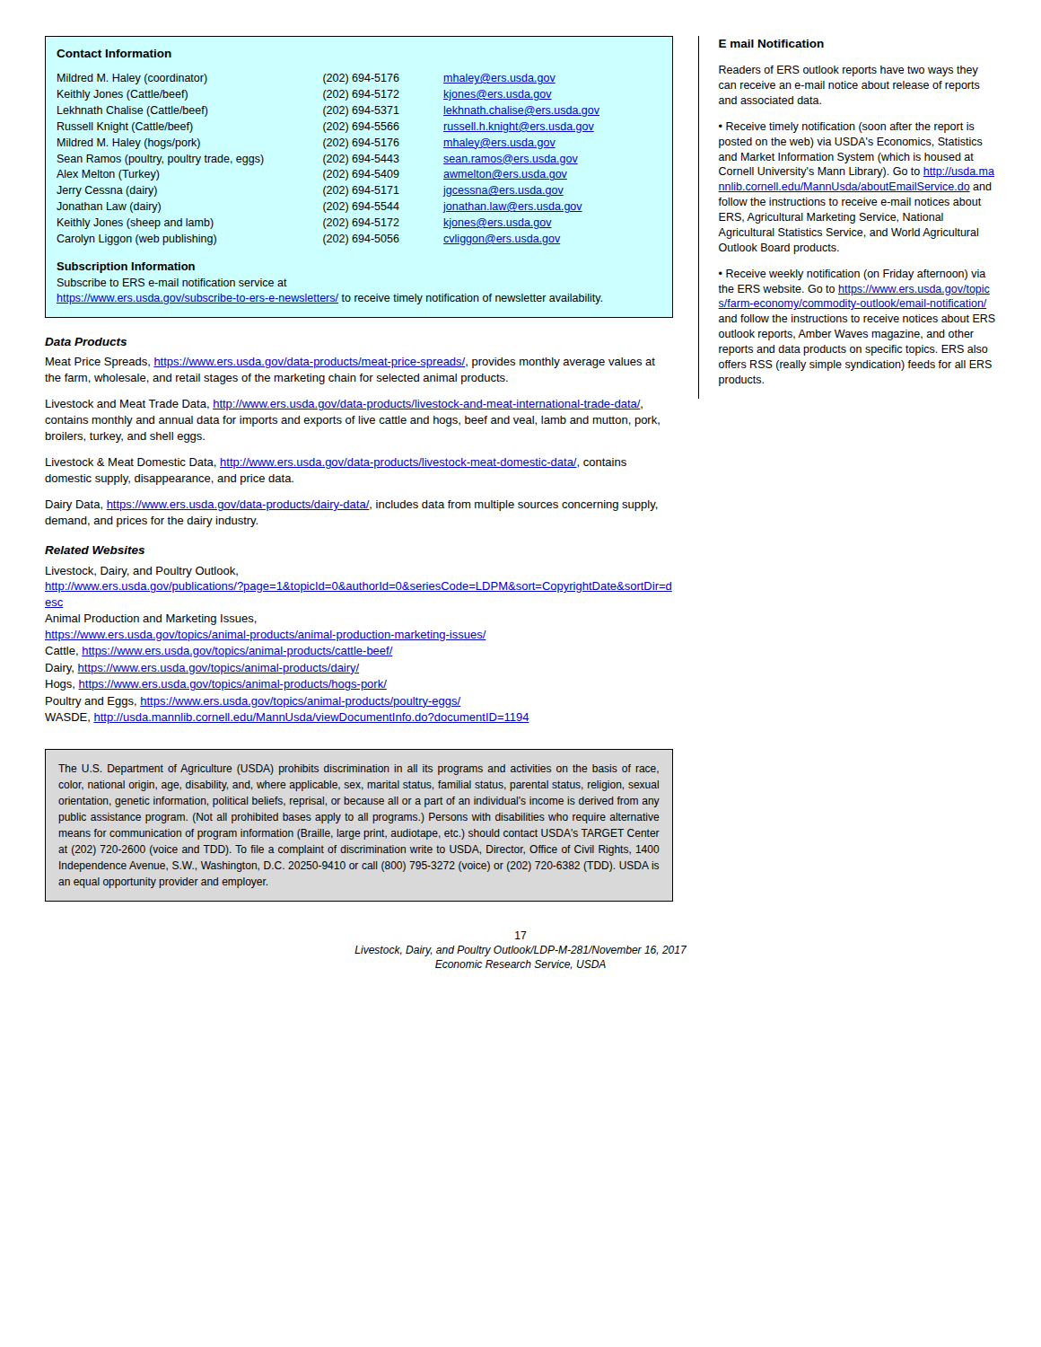Contact Information
| Mildred M. Haley (coordinator) | (202) 694-5176 | mhaley@ers.usda.gov |
| Keithly Jones (Cattle/beef) | (202) 694-5172 | kjones@ers.usda.gov |
| Lekhnath Chalise (Cattle/beef) | (202) 694-5371 | lekhnath.chalise@ers.usda.gov |
| Russell Knight (Cattle/beef) | (202) 694-5566 | russell.h.knight@ers.usda.gov |
| Mildred M. Haley (hogs/pork) | (202) 694-5176 | mhaley@ers.usda.gov |
| Sean Ramos (poultry, poultry trade, eggs) | (202) 694-5443 | sean.ramos@ers.usda.gov |
| Alex Melton (Turkey) | (202) 694-5409 | awmelton@ers.usda.gov |
| Jerry Cessna (dairy) | (202) 694-5171 | jgcessna@ers.usda.gov |
| Jonathan Law (dairy) | (202) 694-5544 | jonathan.law@ers.usda.gov |
| Keithly Jones (sheep and lamb) | (202) 694-5172 | kjones@ers.usda.gov |
| Carolyn Liggon (web publishing) | (202) 694-5056 | cvliggon@ers.usda.gov |
Subscription Information
Subscribe to ERS e-mail notification service at
https://www.ers.usda.gov/subscribe-to-ers-e-newsletters/ to receive timely notification of newsletter availability.
Data Products
Meat Price Spreads, https://www.ers.usda.gov/data-products/meat-price-spreads/, provides monthly average values at the farm, wholesale, and retail stages of the marketing chain for selected animal products.
Livestock and Meat Trade Data, http://www.ers.usda.gov/data-products/livestock-and-meat-international-trade-data/, contains monthly and annual data for imports and exports of live cattle and hogs, beef and veal, lamb and mutton, pork, broilers, turkey, and shell eggs.
Livestock & Meat Domestic Data, http://www.ers.usda.gov/data-products/livestock-meat-domestic-data/, contains domestic supply, disappearance, and price data.
Dairy Data, https://www.ers.usda.gov/data-products/dairy-data/, includes data from multiple sources concerning supply, demand, and prices for the dairy industry.
Related Websites
Livestock, Dairy, and Poultry Outlook,
http://www.ers.usda.gov/publications/?page=1&topicId=0&authorId=0&seriesCode=LDPM&sort=CopyrightDate&sortDir=desc
Animal Production and Marketing Issues,
https://www.ers.usda.gov/topics/animal-products/animal-production-marketing-issues/
Cattle, https://www.ers.usda.gov/topics/animal-products/cattle-beef/
Dairy, https://www.ers.usda.gov/topics/animal-products/dairy/
Hogs, https://www.ers.usda.gov/topics/animal-products/hogs-pork/
Poultry and Eggs, https://www.ers.usda.gov/topics/animal-products/poultry-eggs/
WASDE, http://usda.mannlib.cornell.edu/MannUsda/viewDocumentInfo.do?documentID=1194
The U.S. Department of Agriculture (USDA) prohibits discrimination in all its programs and activities on the basis of race, color, national origin, age, disability, and, where applicable, sex, marital status, familial status, parental status, religion, sexual orientation, genetic information, political beliefs, reprisal, or because all or a part of an individual's income is derived from any public assistance program. (Not all prohibited bases apply to all programs.) Persons with disabilities who require alternative means for communication of program information (Braille, large print, audiotape, etc.) should contact USDA's TARGET Center at (202) 720-2600 (voice and TDD). To file a complaint of discrimination write to USDA, Director, Office of Civil Rights, 1400 Independence Avenue, S.W., Washington, D.C. 20250-9410 or call (800) 795-3272 (voice) or (202) 720-6382 (TDD). USDA is an equal opportunity provider and employer.
E mail Notification
Readers of ERS outlook reports have two ways they can receive an e-mail notice about release of reports and associated data.
• Receive timely notification (soon after the report is posted on the web) via USDA's Economics, Statistics and Market Information System (which is housed at Cornell University's Mann Library). Go to http://usda.mannlib.cornell.edu/MannUsda/aboutEmailService.do and follow the instructions to receive e-mail notices about ERS, Agricultural Marketing Service, National Agricultural Statistics Service, and World Agricultural Outlook Board products.
• Receive weekly notification (on Friday afternoon) via the ERS website. Go to https://www.ers.usda.gov/topics/farm-economy/commodity-outlook/email-notification/ and follow the instructions to receive notices about ERS outlook reports, Amber Waves magazine, and other reports and data products on specific topics. ERS also offers RSS (really simple syndication) feeds for all ERS products.
17
Livestock, Dairy, and Poultry Outlook/LDP-M-281/November 16, 2017
Economic Research Service, USDA